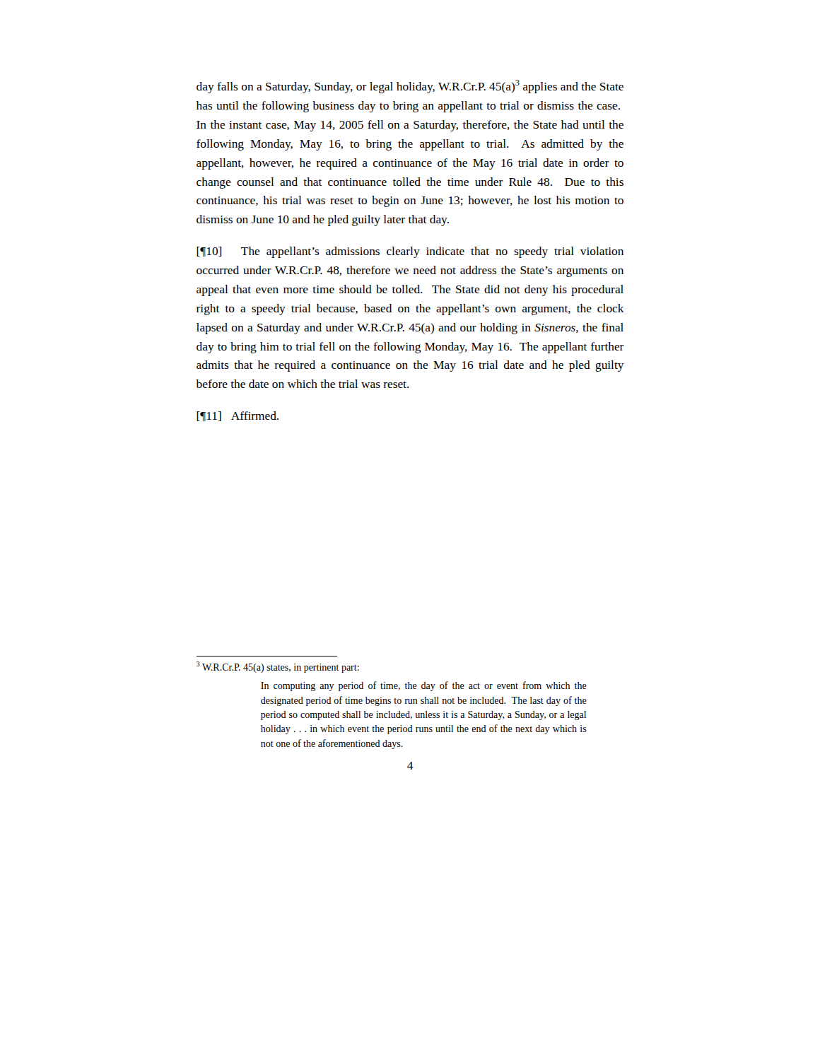day falls on a Saturday, Sunday, or legal holiday, W.R.Cr.P. 45(a)3 applies and the State has until the following business day to bring an appellant to trial or dismiss the case. In the instant case, May 14, 2005 fell on a Saturday, therefore, the State had until the following Monday, May 16, to bring the appellant to trial. As admitted by the appellant, however, he required a continuance of the May 16 trial date in order to change counsel and that continuance tolled the time under Rule 48. Due to this continuance, his trial was reset to begin on June 13; however, he lost his motion to dismiss on June 10 and he pled guilty later that day.
[¶10] The appellant’s admissions clearly indicate that no speedy trial violation occurred under W.R.Cr.P. 48, therefore we need not address the State’s arguments on appeal that even more time should be tolled. The State did not deny his procedural right to a speedy trial because, based on the appellant’s own argument, the clock lapsed on a Saturday and under W.R.Cr.P. 45(a) and our holding in Sisneros, the final day to bring him to trial fell on the following Monday, May 16. The appellant further admits that he required a continuance on the May 16 trial date and he pled guilty before the date on which the trial was reset.
[¶11] Affirmed.
3 W.R.Cr.P. 45(a) states, in pertinent part:
In computing any period of time, the day of the act or event from which the designated period of time begins to run shall not be included. The last day of the period so computed shall be included, unless it is a Saturday, a Sunday, or a legal holiday . . . in which event the period runs until the end of the next day which is not one of the aforementioned days.
4